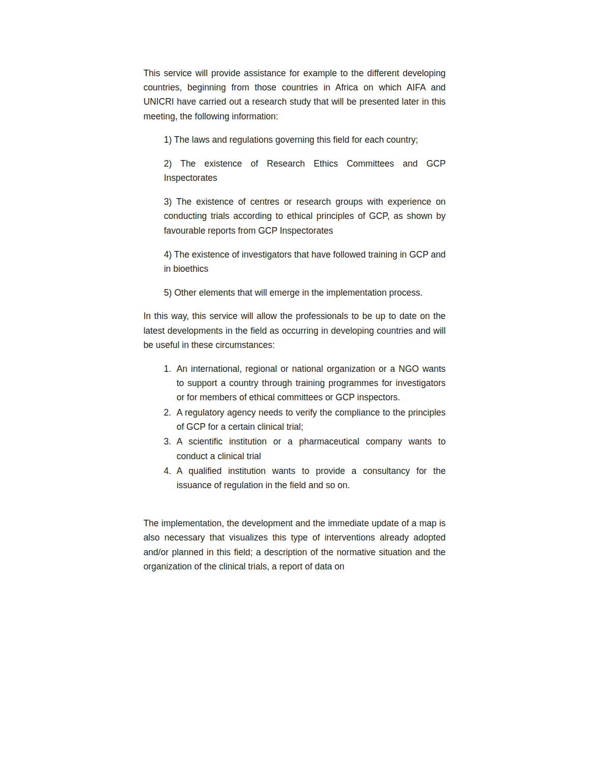This service will provide assistance for example to the different developing countries, beginning from those countries in Africa on which AIFA and UNICRI have carried out a research study that will be presented later in this meeting, the following information:
1) The laws and regulations governing this field for each country;
2) The existence of Research Ethics Committees and GCP Inspectorates
3) The existence of centres or research groups with experience on conducting trials according to ethical principles of GCP, as shown by favourable reports from GCP Inspectorates
4) The existence of investigators that have followed training in GCP and in bioethics
5) Other elements that will emerge in the implementation process.
In this way, this service will allow the professionals to be up to date on the latest developments in the field as occurring in developing countries and will be useful in these circumstances:
An international, regional or national organization or a NGO wants to support a country through training programmes for investigators or for members of ethical committees or GCP inspectors.
A regulatory agency needs to verify the compliance to the principles of GCP for a certain clinical trial;
A scientific institution or a pharmaceutical company wants to conduct a clinical trial
A qualified institution wants to provide a consultancy for the issuance of regulation in the field and so on.
The implementation, the development and the immediate update of a map is also necessary that visualizes this type of interventions already adopted and/or planned in this field; a description of the normative situation and the organization of the clinical trials, a report of data on